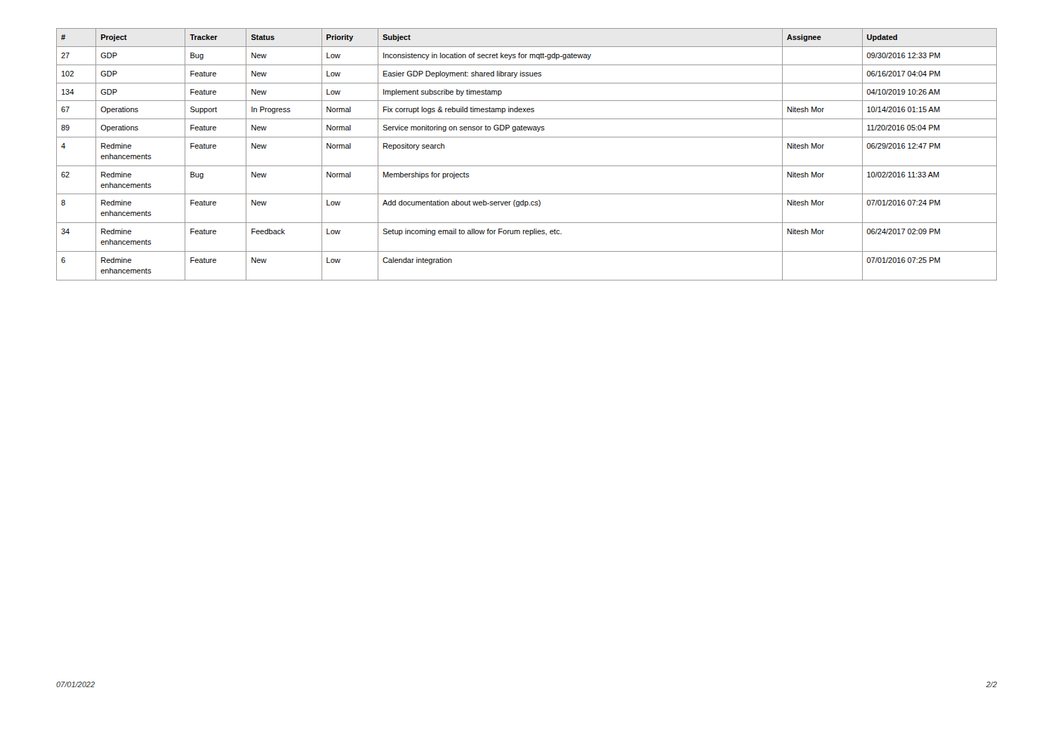| # | Project | Tracker | Status | Priority | Subject | Assignee | Updated |
| --- | --- | --- | --- | --- | --- | --- | --- |
| 27 | GDP | Bug | New | Low | Inconsistency in location of secret keys for mqtt-gdp-gateway | | 09/30/2016 12:33 PM |
| 102 | GDP | Feature | New | Low | Easier GDP Deployment: shared library issues | | 06/16/2017 04:04 PM |
| 134 | GDP | Feature | New | Low | Implement subscribe by timestamp | | 04/10/2019 10:26 AM |
| 67 | Operations | Support | In Progress | Normal | Fix corrupt logs & rebuild timestamp indexes | Nitesh Mor | 10/14/2016 01:15 AM |
| 89 | Operations | Feature | New | Normal | Service monitoring on sensor to GDP gateways | | 11/20/2016 05:04 PM |
| 4 | Redmine enhancements | Feature | New | Normal | Repository search | Nitesh Mor | 06/29/2016 12:47 PM |
| 62 | Redmine enhancements | Bug | New | Normal | Memberships for projects | Nitesh Mor | 10/02/2016 11:33 AM |
| 8 | Redmine enhancements | Feature | New | Low | Add documentation about web-server (gdp.cs) | Nitesh Mor | 07/01/2016 07:24 PM |
| 34 | Redmine enhancements | Feature | Feedback | Low | Setup incoming email to allow for Forum replies, etc. | Nitesh Mor | 06/24/2017 02:09 PM |
| 6 | Redmine enhancements | Feature | New | Low | Calendar integration | | 07/01/2016 07:25 PM |
07/01/2022 2/2